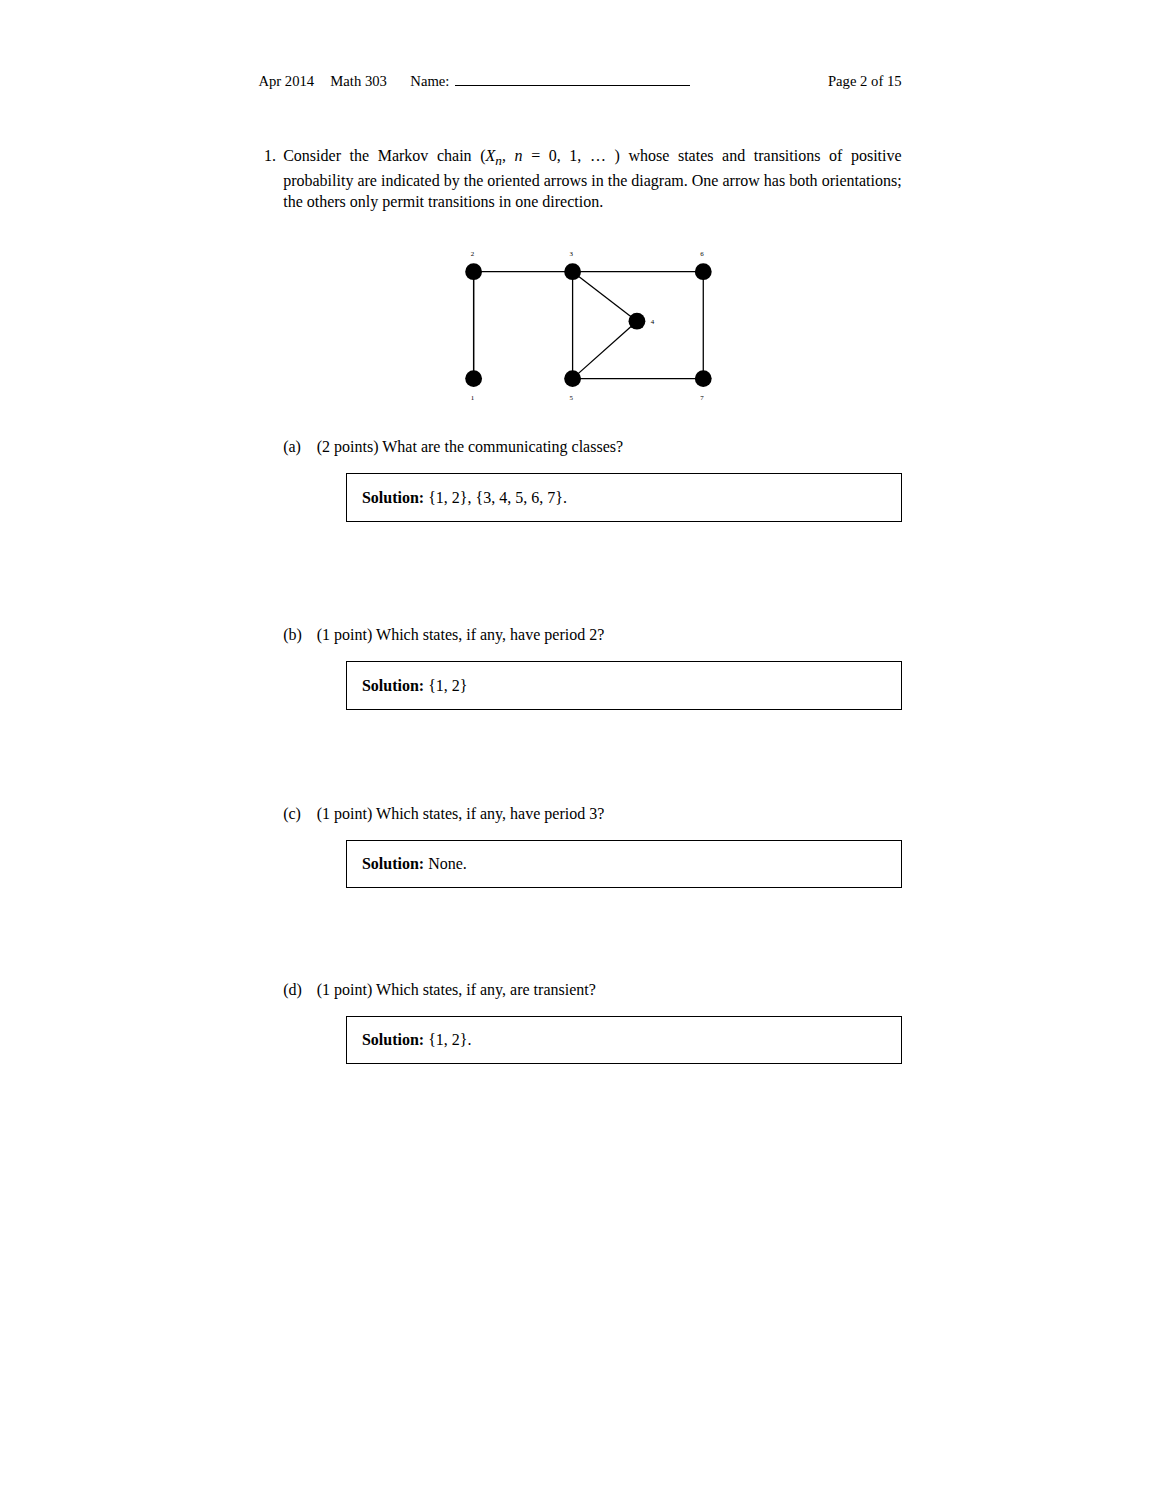Apr 2014 Math 303 Name:
Page 2 of 15
1.
Consider the Markov chain (Xn, n = 0, 1, … ) whose states and transitions of positive probability are indicated by the oriented arrows in the diagram. One arrow has both orientations; the others only permit transitions in one direction.
2 3 6 4 1 5 7
(a)
(2 points) What are the communicating classes?
Solution: {1, 2}, {3, 4, 5, 6, 7}.
(b)
(1 point) Which states, if any, have period 2?
Solution: {1, 2}
(c)
(1 point) Which states, if any, have period 3?
Solution: None.
(d)
(1 point) Which states, if any, are transient?
Solution: {1, 2}.